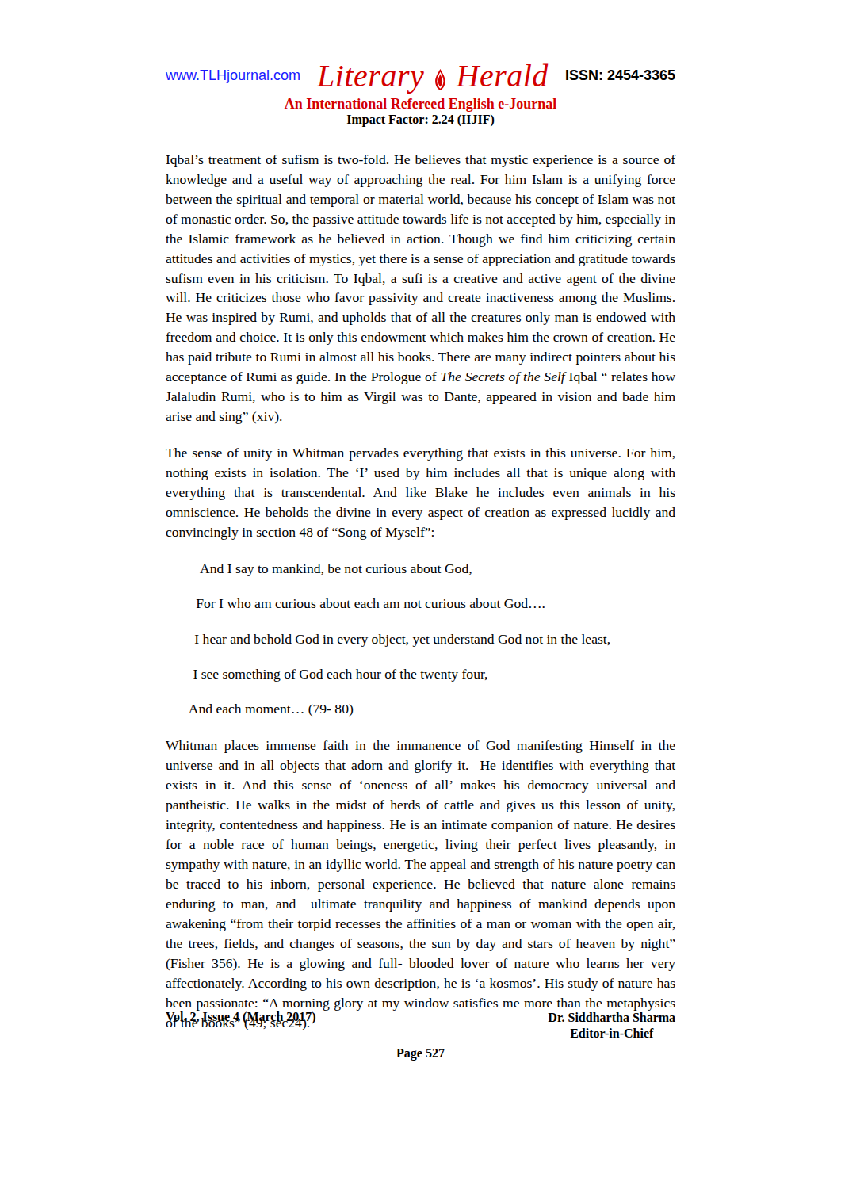www.TLHjournal.com
LiteraryHerald
ISSN: 2454-3365
An International Refereed English e-Journal
Impact Factor: 2.24 (IIJIF)
Iqbal’s treatment of sufism is two-fold. He believes that mystic experience is a source of knowledge and a useful way of approaching the real. For him Islam is a unifying force between the spiritual and temporal or material world, because his concept of Islam was not of monastic order. So, the passive attitude towards life is not accepted by him, especially in the Islamic framework as he believed in action. Though we find him criticizing certain attitudes and activities of mystics, yet there is a sense of appreciation and gratitude towards sufism even in his criticism. To Iqbal, a sufi is a creative and active agent of the divine will. He criticizes those who favor passivity and create inactiveness among the Muslims. He was inspired by Rumi, and upholds that of all the creatures only man is endowed with freedom and choice. It is only this endowment which makes him the crown of creation. He has paid tribute to Rumi in almost all his books. There are many indirect pointers about his acceptance of Rumi as guide. In the Prologue of The Secrets of the Self Iqbal “ relates how Jalaludin Rumi, who is to him as Virgil was to Dante, appeared in vision and bade him arise and sing” (xiv).
The sense of unity in Whitman pervades everything that exists in this universe. For him, nothing exists in isolation. The ‘I’ used by him includes all that is unique along with everything that is transcendental. And like Blake he includes even animals in his omniscience. He beholds the divine in every aspect of creation as expressed lucidly and convincingly in section 48 of “Song of Myself”:
And I say to mankind, be not curious about God,
For I who am curious about each am not curious about God….
I hear and behold God in every object, yet understand God not in the least,
I see something of God each hour of the twenty four,
And each moment… (79- 80)
Whitman places immense faith in the immanence of God manifesting Himself in the universe and in all objects that adorn and glorify it. He identifies with everything that exists in it. And this sense of ‘oneness of all’ makes his democracy universal and pantheistic. He walks in the midst of herds of cattle and gives us this lesson of unity, integrity, contentedness and happiness. He is an intimate companion of nature. He desires for a noble race of human beings, energetic, living their perfect lives pleasantly, in sympathy with nature, in an idyllic world. The appeal and strength of his nature poetry can be traced to his inborn, personal experience. He believed that nature alone remains enduring to man, and ultimate tranquility and happiness of mankind depends upon awakening “from their torpid recesses the affinities of a man or woman with the open air, the trees, fields, and changes of seasons, the sun by day and stars of heaven by night” (Fisher 356). He is a glowing and full- blooded lover of nature who learns her very affectionately. According to his own description, he is ‘a kosmos’. His study of nature has been passionate: “A morning glory at my window satisfies me more than the metaphysics of the books” (49; sec24).
Vol. 2, Issue 4 (March 2017)
Dr. Siddhartha Sharma
Editor-in-Chief
Page 527